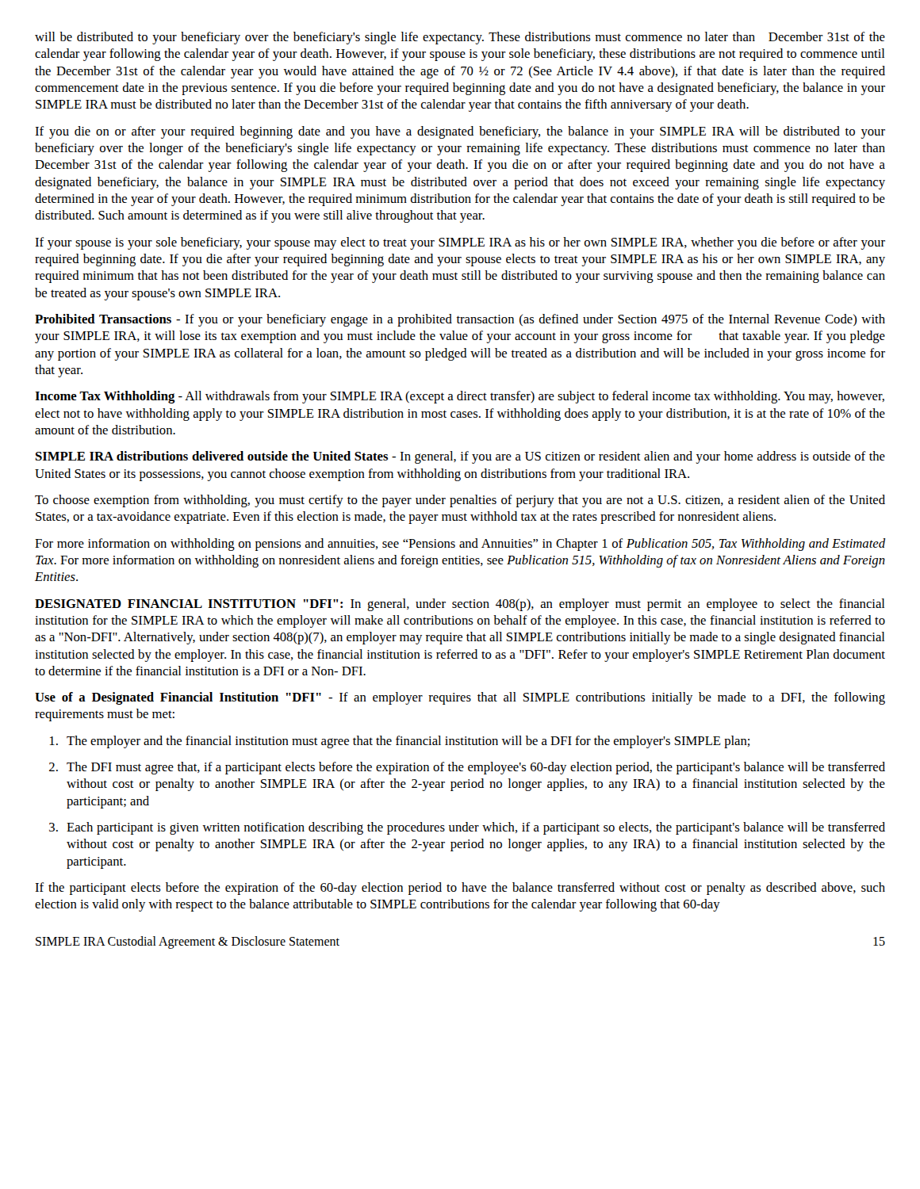will be distributed to your beneficiary over the beneficiary's single life expectancy. These distributions must commence no later than December 31st of the calendar year following the calendar year of your death. However, if your spouse is your sole beneficiary, these distributions are not required to commence until the December 31st of the calendar year you would have attained the age of 70 ½ or 72 (See Article IV 4.4 above), if that date is later than the required commencement date in the previous sentence. If you die before your required beginning date and you do not have a designated beneficiary, the balance in your SIMPLE IRA must be distributed no later than the December 31st of the calendar year that contains the fifth anniversary of your death.
If you die on or after your required beginning date and you have a designated beneficiary, the balance in your SIMPLE IRA will be distributed to your beneficiary over the longer of the beneficiary's single life expectancy or your remaining life expectancy. These distributions must commence no later than December 31st of the calendar year following the calendar year of your death. If you die on or after your required beginning date and you do not have a designated beneficiary, the balance in your SIMPLE IRA must be distributed over a period that does not exceed your remaining single life expectancy determined in the year of your death. However, the required minimum distribution for the calendar year that contains the date of your death is still required to be distributed. Such amount is determined as if you were still alive throughout that year.
If your spouse is your sole beneficiary, your spouse may elect to treat your SIMPLE IRA as his or her own SIMPLE IRA, whether you die before or after your required beginning date. If you die after your required beginning date and your spouse elects to treat your SIMPLE IRA as his or her own SIMPLE IRA, any required minimum that has not been distributed for the year of your death must still be distributed to your surviving spouse and then the remaining balance can be treated as your spouse's own SIMPLE IRA.
Prohibited Transactions - If you or your beneficiary engage in a prohibited transaction (as defined under Section 4975 of the Internal Revenue Code) with your SIMPLE IRA, it will lose its tax exemption and you must include the value of your account in your gross income for that taxable year. If you pledge any portion of your SIMPLE IRA as collateral for a loan, the amount so pledged will be treated as a distribution and will be included in your gross income for that year.
Income Tax Withholding - All withdrawals from your SIMPLE IRA (except a direct transfer) are subject to federal income tax withholding. You may, however, elect not to have withholding apply to your SIMPLE IRA distribution in most cases. If withholding does apply to your distribution, it is at the rate of 10% of the amount of the distribution.
SIMPLE IRA distributions delivered outside the United States - In general, if you are a US citizen or resident alien and your home address is outside of the United States or its possessions, you cannot choose exemption from withholding on distributions from your traditional IRA.
To choose exemption from withholding, you must certify to the payer under penalties of perjury that you are not a U.S. citizen, a resident alien of the United States, or a tax-avoidance expatriate. Even if this election is made, the payer must withhold tax at the rates prescribed for nonresident aliens.
For more information on withholding on pensions and annuities, see “Pensions and Annuities” in Chapter 1 of Publication 505, Tax Withholding and Estimated Tax. For more information on withholding on nonresident aliens and foreign entities, see Publication 515, Withholding of tax on Nonresident Aliens and Foreign Entities.
DESIGNATED FINANCIAL INSTITUTION "DFI": In general, under section 408(p), an employer must permit an employee to select the financial institution for the SIMPLE IRA to which the employer will make all contributions on behalf of the employee. In this case, the financial institution is referred to as a "Non-DFI". Alternatively, under section 408(p)(7), an employer may require that all SIMPLE contributions initially be made to a single designated financial institution selected by the employer. In this case, the financial institution is referred to as a "DFI". Refer to your employer's SIMPLE Retirement Plan document to determine if the financial institution is a DFI or a Non- DFI.
Use of a Designated Financial Institution "DFI" - If an employer requires that all SIMPLE contributions initially be made to a DFI, the following requirements must be met:
The employer and the financial institution must agree that the financial institution will be a DFI for the employer's SIMPLE plan;
The DFI must agree that, if a participant elects before the expiration of the employee's 60-day election period, the participant's balance will be transferred without cost or penalty to another SIMPLE IRA (or after the 2-year period no longer applies, to any IRA) to a financial institution selected by the participant; and
Each participant is given written notification describing the procedures under which, if a participant so elects, the participant's balance will be transferred without cost or penalty to another SIMPLE IRA (or after the 2-year period no longer applies, to any IRA) to a financial institution selected by the participant.
If the participant elects before the expiration of the 60-day election period to have the balance transferred without cost or penalty as described above, such election is valid only with respect to the balance attributable to SIMPLE contributions for the calendar year following that 60-day
SIMPLE IRA Custodial Agreement & Disclosure Statement 15